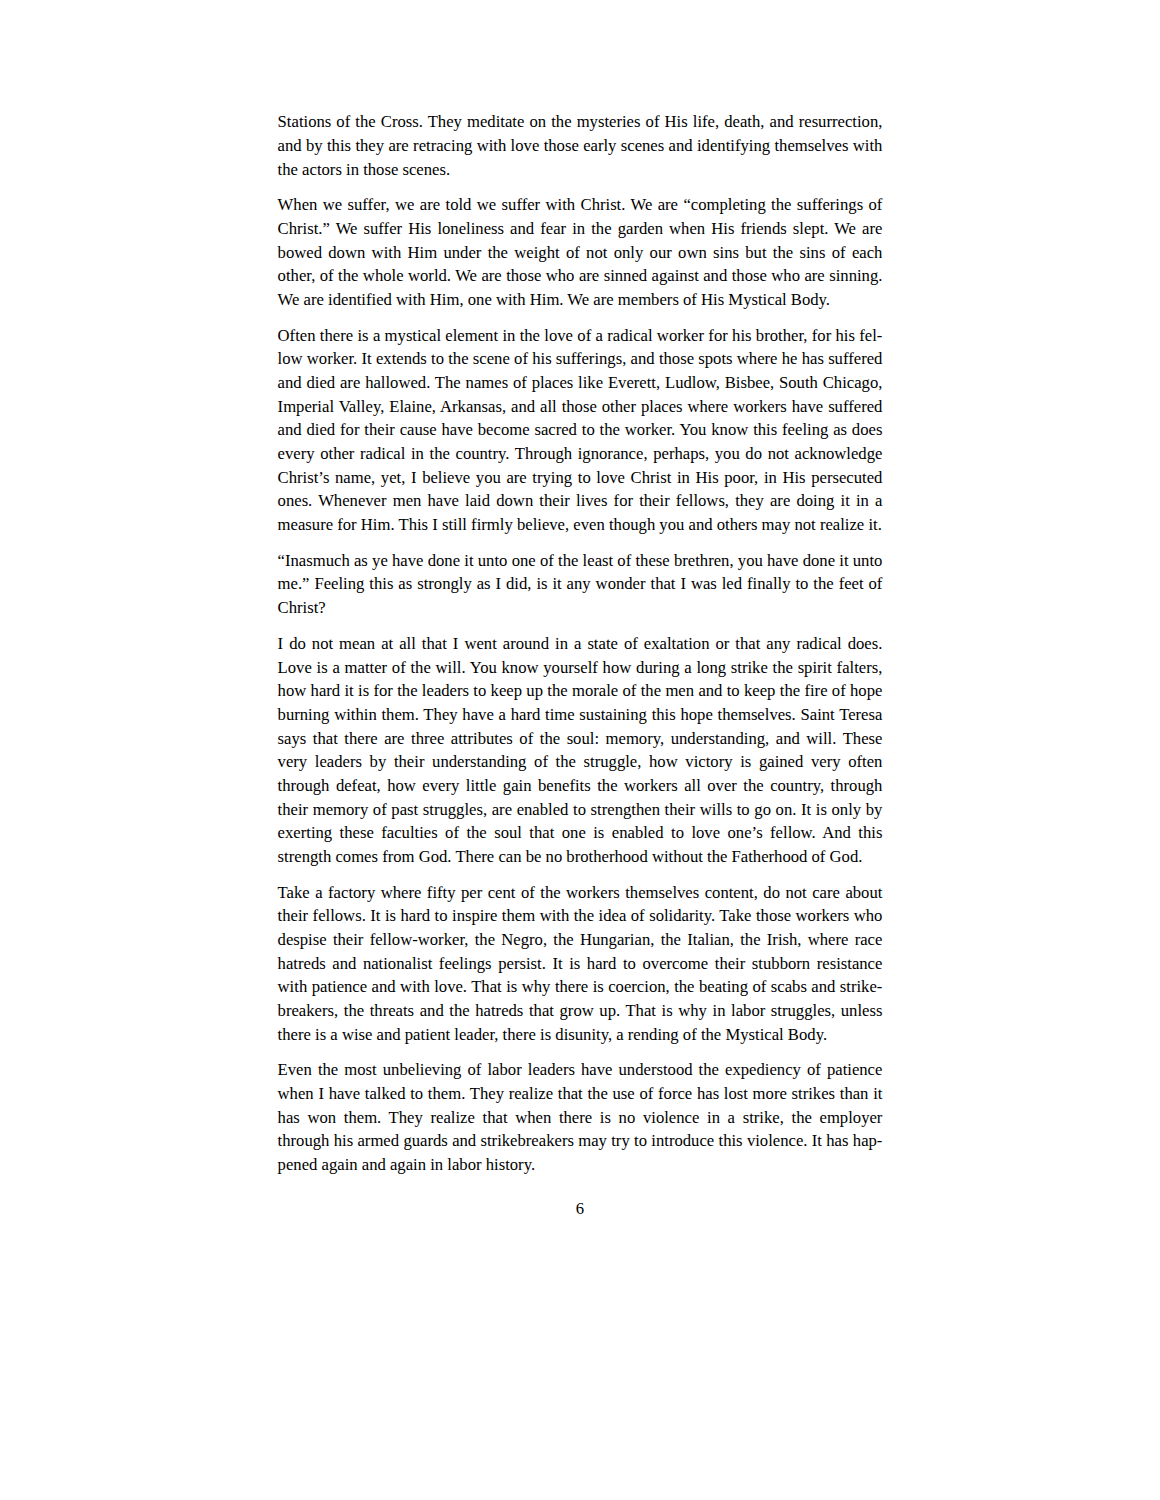Stations of the Cross. They meditate on the mysteries of His life, death, and resurrection, and by this they are retracing with love those early scenes and identifying themselves with the actors in those scenes.
When we suffer, we are told we suffer with Christ. We are “completing the sufferings of Christ.” We suffer His loneliness and fear in the garden when His friends slept. We are bowed down with Him under the weight of not only our own sins but the sins of each other, of the whole world. We are those who are sinned against and those who are sinning. We are identified with Him, one with Him. We are members of His Mystical Body.
Often there is a mystical element in the love of a radical worker for his brother, for his fellow worker. It extends to the scene of his sufferings, and those spots where he has suffered and died are hallowed. The names of places like Everett, Ludlow, Bisbee, South Chicago, Imperial Valley, Elaine, Arkansas, and all those other places where workers have suffered and died for their cause have become sacred to the worker. You know this feeling as does every other radical in the country. Through ignorance, perhaps, you do not acknowledge Christ’s name, yet, I believe you are trying to love Christ in His poor, in His persecuted ones. Whenever men have laid down their lives for their fellows, they are doing it in a measure for Him. This I still firmly believe, even though you and others may not realize it.
“Inasmuch as ye have done it unto one of the least of these brethren, you have done it unto me.” Feeling this as strongly as I did, is it any wonder that I was led finally to the feet of Christ?
I do not mean at all that I went around in a state of exaltation or that any radical does. Love is a matter of the will. You know yourself how during a long strike the spirit falters, how hard it is for the leaders to keep up the morale of the men and to keep the fire of hope burning within them. They have a hard time sustaining this hope themselves. Saint Teresa says that there are three attributes of the soul: memory, understanding, and will. These very leaders by their understanding of the struggle, how victory is gained very often through defeat, how every little gain benefits the workers all over the country, through their memory of past struggles, are enabled to strengthen their wills to go on. It is only by exerting these faculties of the soul that one is enabled to love one’s fellow. And this strength comes from God. There can be no brotherhood without the Fatherhood of God.
Take a factory where fifty per cent of the workers themselves content, do not care about their fellows. It is hard to inspire them with the idea of solidarity. Take those workers who despise their fellow-worker, the Negro, the Hungarian, the Italian, the Irish, where race hatreds and nationalist feelings persist. It is hard to overcome their stubborn resistance with patience and with love. That is why there is coercion, the beating of scabs and strikebreakers, the threats and the hatreds that grow up. That is why in labor struggles, unless there is a wise and patient leader, there is disunity, a rending of the Mystical Body.
Even the most unbelieving of labor leaders have understood the expediency of patience when I have talked to them. They realize that the use of force has lost more strikes than it has won them. They realize that when there is no violence in a strike, the employer through his armed guards and strikebreakers may try to introduce this violence. It has happened again and again in labor history.
6